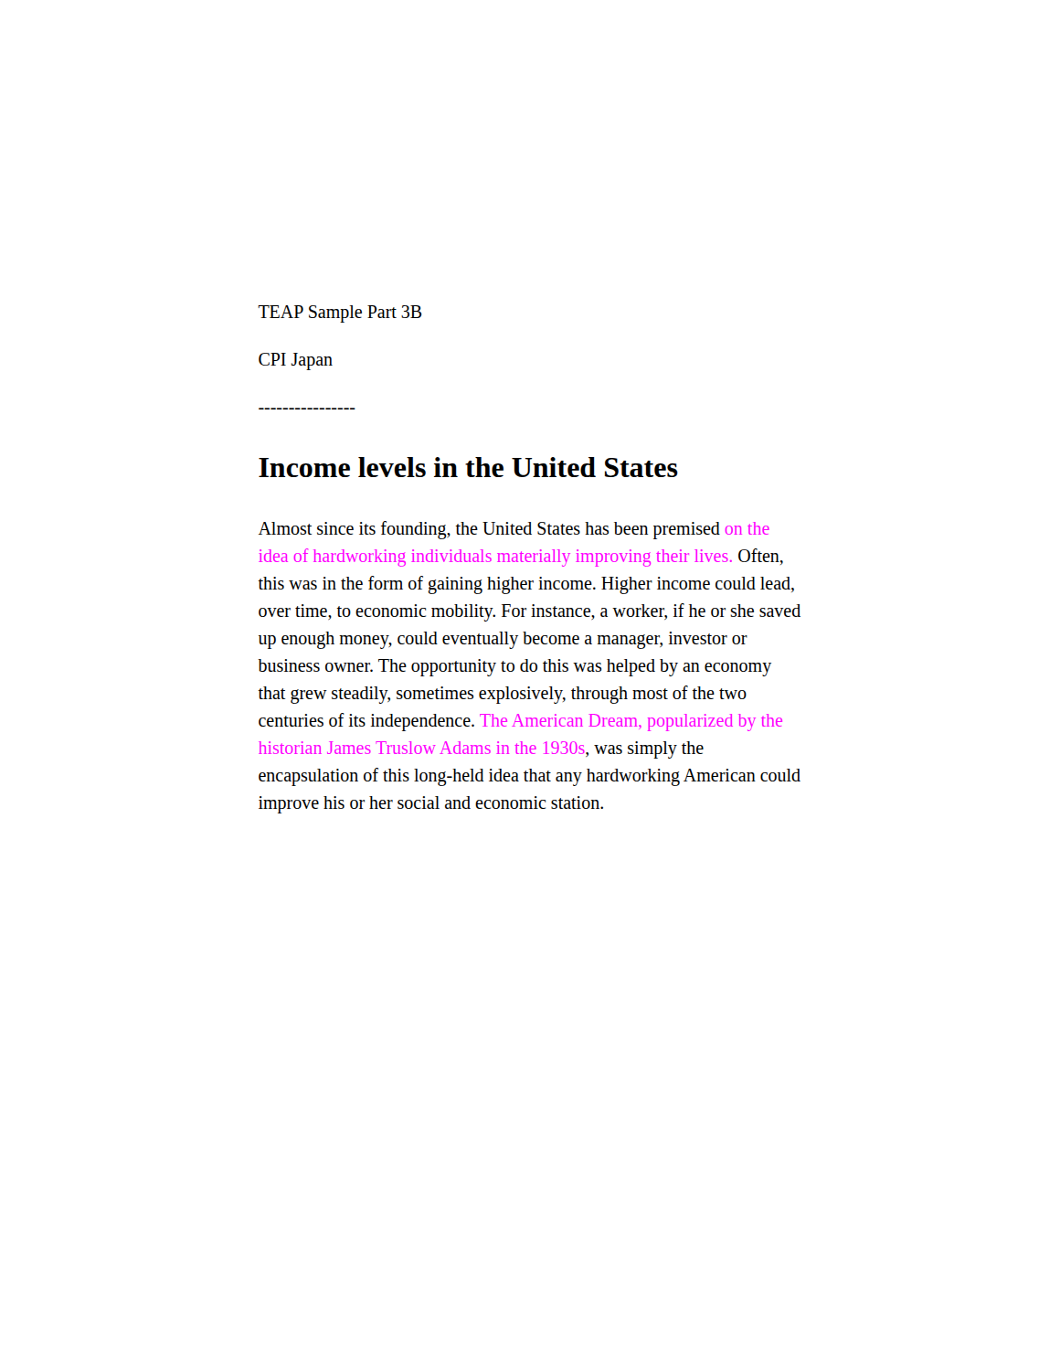TEAP Sample Part 3B
CPI Japan
----------------
Income levels in the United States
Almost since its founding, the United States has been premised on the idea of hardworking individuals materially improving their lives. Often, this was in the form of gaining higher income. Higher income could lead, over time, to economic mobility. For instance, a worker, if he or she saved up enough money, could eventually become a manager, investor or business owner. The opportunity to do this was helped by an economy that grew steadily, sometimes explosively, through most of the two centuries of its independence. The American Dream, popularized by the historian James Truslow Adams in the 1930s, was simply the encapsulation of this long-held idea that any hardworking American could improve his or her social and economic station.